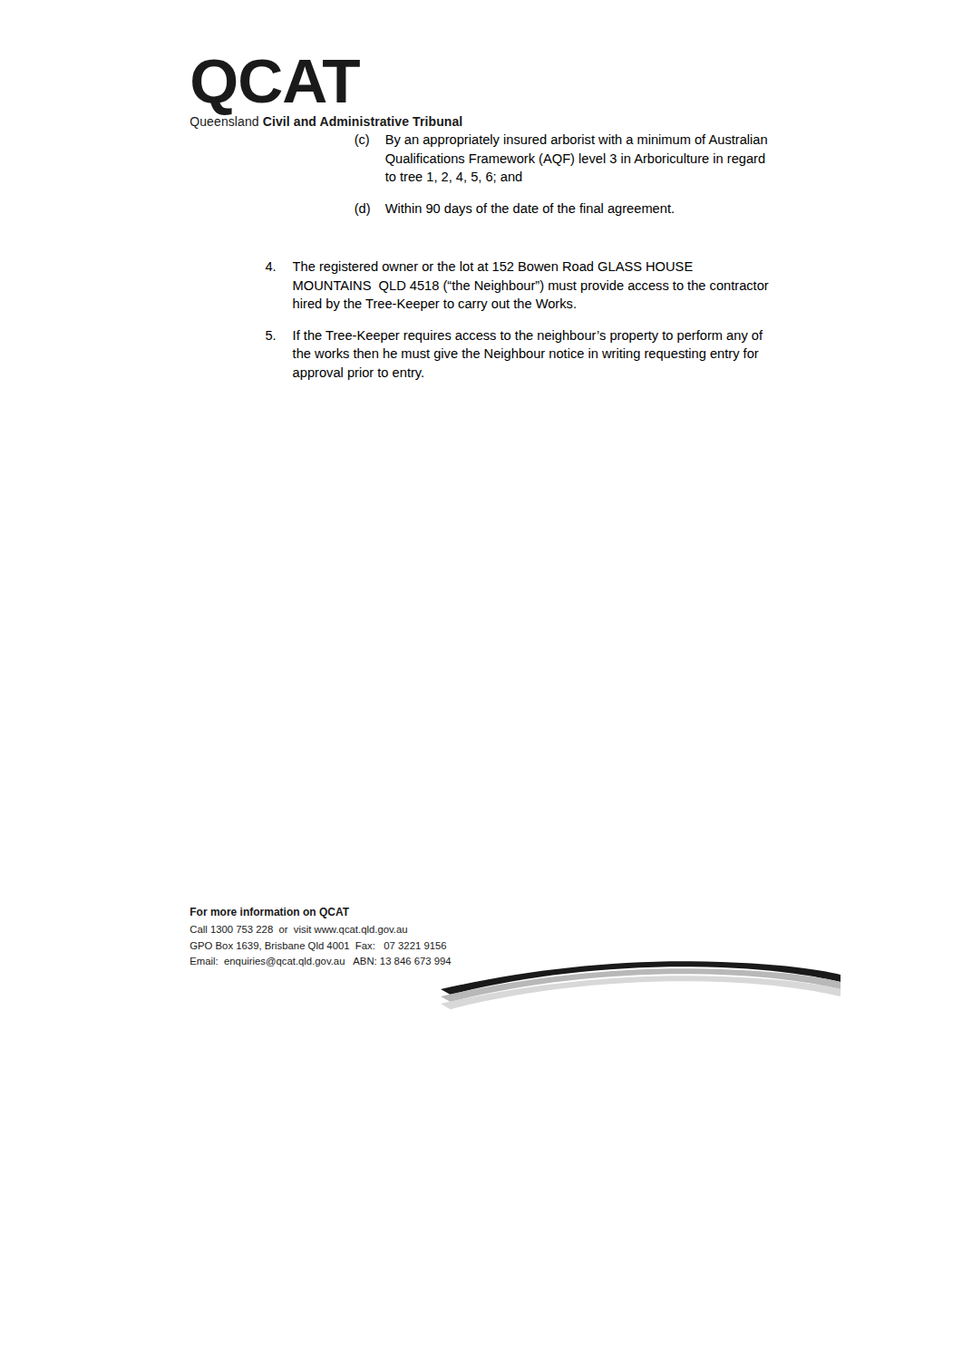QCAT
Queensland Civil and Administrative Tribunal
(c)
By an appropriately insured arborist with a minimum of Australian Qualifications Framework (AQF) level 3 in Arboriculture in regard to tree 1, 2, 4, 5, 6; and
(d)
Within 90 days of the date of the final agreement.
4.
The registered owner or the lot at 152 Bowen Road GLASS HOUSE MOUNTAINS QLD 4518 (“the Neighbour”) must provide access to the contractor hired by the Tree-Keeper to carry out the Works.
5.
If the Tree-Keeper requires access to the neighbour’s property to perform any of the works then he must give the Neighbour notice in writing requesting entry for approval prior to entry.
For more information on QCAT
Call 1300 753 228 or visit www.qcat.qld.gov.au
GPO Box 1639, Brisbane Qld 4001 Fax: 07 3221 9156
Email: enquiries@qcat.qld.gov.au ABN: 13 846 673 994